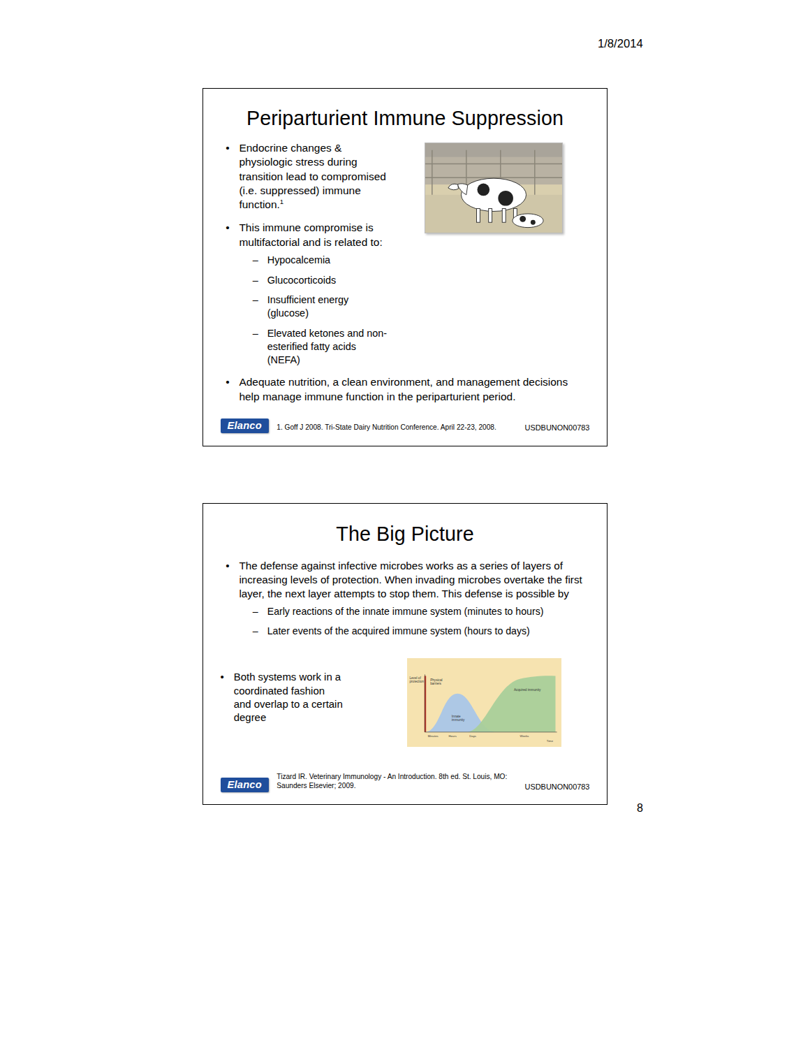1/8/2014
Periparturient Immune Suppression
Endocrine changes & physiologic stress during transition lead to compromised (i.e. suppressed) immune function.1
This immune compromise is multifactorial and is related to:
Hypocalcemia
Glucocorticoids
Insufficient energy (glucose)
Elevated ketones and non-esterified fatty acids (NEFA)
Adequate nutrition, a clean environment, and management decisions help manage immune function in the periparturient period.
Elanco
1. Goff J 2008. Tri-State Dairy Nutrition Conference. April 22-23, 2008.
USDBUNON00783
The Big Picture
The defense against infective microbes works as a series of layers of increasing levels of protection. When invading microbes overtake the first layer, the next layer attempts to stop them. This defense is possible by
Early reactions of the innate immune system (minutes to hours)
Later events of the acquired immune system (hours to days)
Both systems work in a coordinated fashion
and overlap to a certain degree
Elanco
Tizard IR. Veterinary Immunology - An Introduction. 8th ed. St. Louis, MO: Saunders Elsevier; 2009.
USDBUNON00783
8